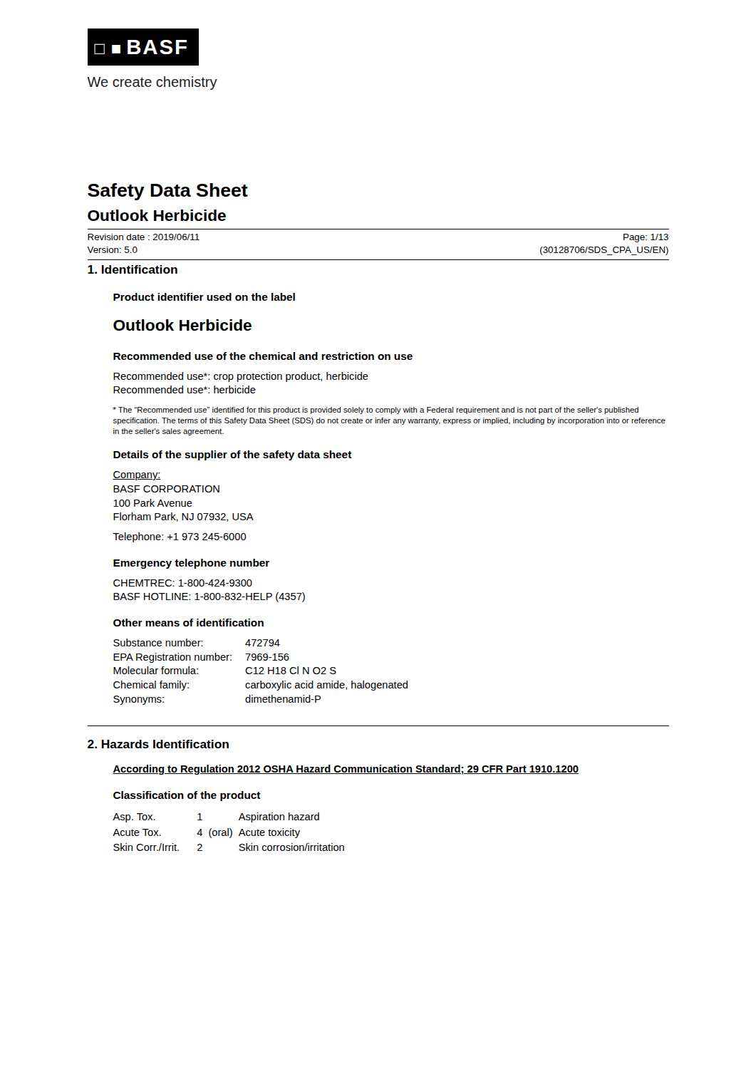□ ■BASF
We create chemistry
Safety Data Sheet
Outlook Herbicide
| Revision date : 2019/06/11 | Page: 1/13 |
| Version: 5.0 | (30128706/SDS_CPA_US/EN) |
1. Identification
Product identifier used on the label
Outlook Herbicide
Recommended use of the chemical and restriction on use
Recommended use*: crop protection product, herbicide
Recommended use*: herbicide
* The “Recommended use” identified for this product is provided solely to comply with a Federal requirement and is not part of the seller's published specification. The terms of this Safety Data Sheet (SDS) do not create or infer any warranty, express or implied, including by incorporation into or reference in the seller's sales agreement.
Details of the supplier of the safety data sheet
Company:
BASF CORPORATION
100 Park Avenue
Florham Park, NJ 07932, USA
Telephone: +1 973 245-6000
Emergency telephone number
CHEMTREC: 1-800-424-9300
BASF HOTLINE: 1-800-832-HELP (4357)
Other means of identification
| Substance number: | 472794 |
| EPA Registration number: | 7969-156 |
| Molecular formula: | C12 H18 Cl N O2 S |
| Chemical family: | carboxylic acid amide, halogenated |
| Synonyms: | dimethenamid-P |
2. Hazards Identification
According to Regulation 2012 OSHA Hazard Communication Standard; 29 CFR Part 1910.1200
Classification of the product
| Asp. Tox. | 1 | Aspiration hazard |
| Acute Tox. | 4 (oral) | Acute toxicity |
| Skin Corr./Irrit. | 2 | Skin corrosion/irritation |